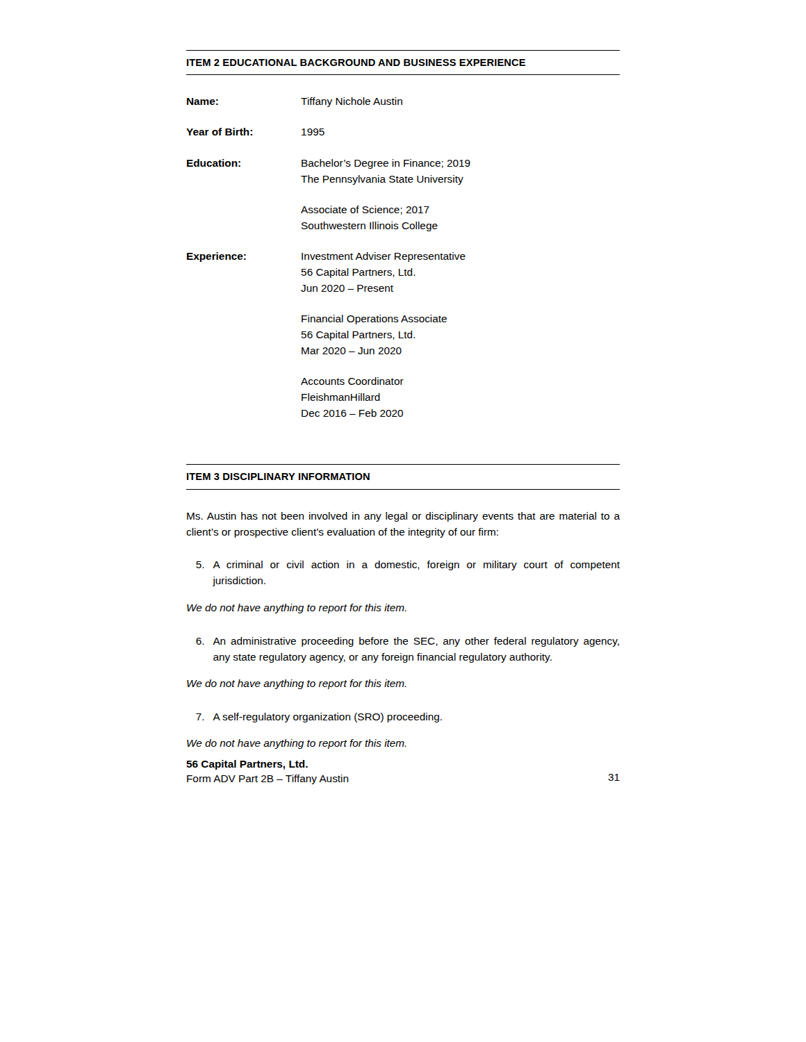Item 2 Educational Background and Business Experience
| Name: | Tiffany Nichole Austin |
| Year of Birth: | 1995 |
| Education: | Bachelor’s Degree in Finance; 2019 The Pennsylvania State University Associate of Science; 2017 Southwestern Illinois College |
| Experience: | Investment Adviser Representative 56 Capital Partners, Ltd. Jun 2020 – Present Financial Operations Associate 56 Capital Partners, Ltd. Mar 2020 – Jun 2020 Accounts Coordinator FleishmanHillard Dec 2016 – Feb 2020 |
Item 3 Disciplinary Information
Ms. Austin has not been involved in any legal or disciplinary events that are material to a client’s or prospective client’s evaluation of the integrity of our firm:
A criminal or civil action in a domestic, foreign or military court of competent jurisdiction.
We do not have anything to report for this item.
An administrative proceeding before the SEC, any other federal regulatory agency, any state regulatory agency, or any foreign financial regulatory authority.
We do not have anything to report for this item.
A self-regulatory organization (SRO) proceeding.
We do not have anything to report for this item.
56 Capital Partners, Ltd.
Form ADV Part 2B – Tiffany Austin
31